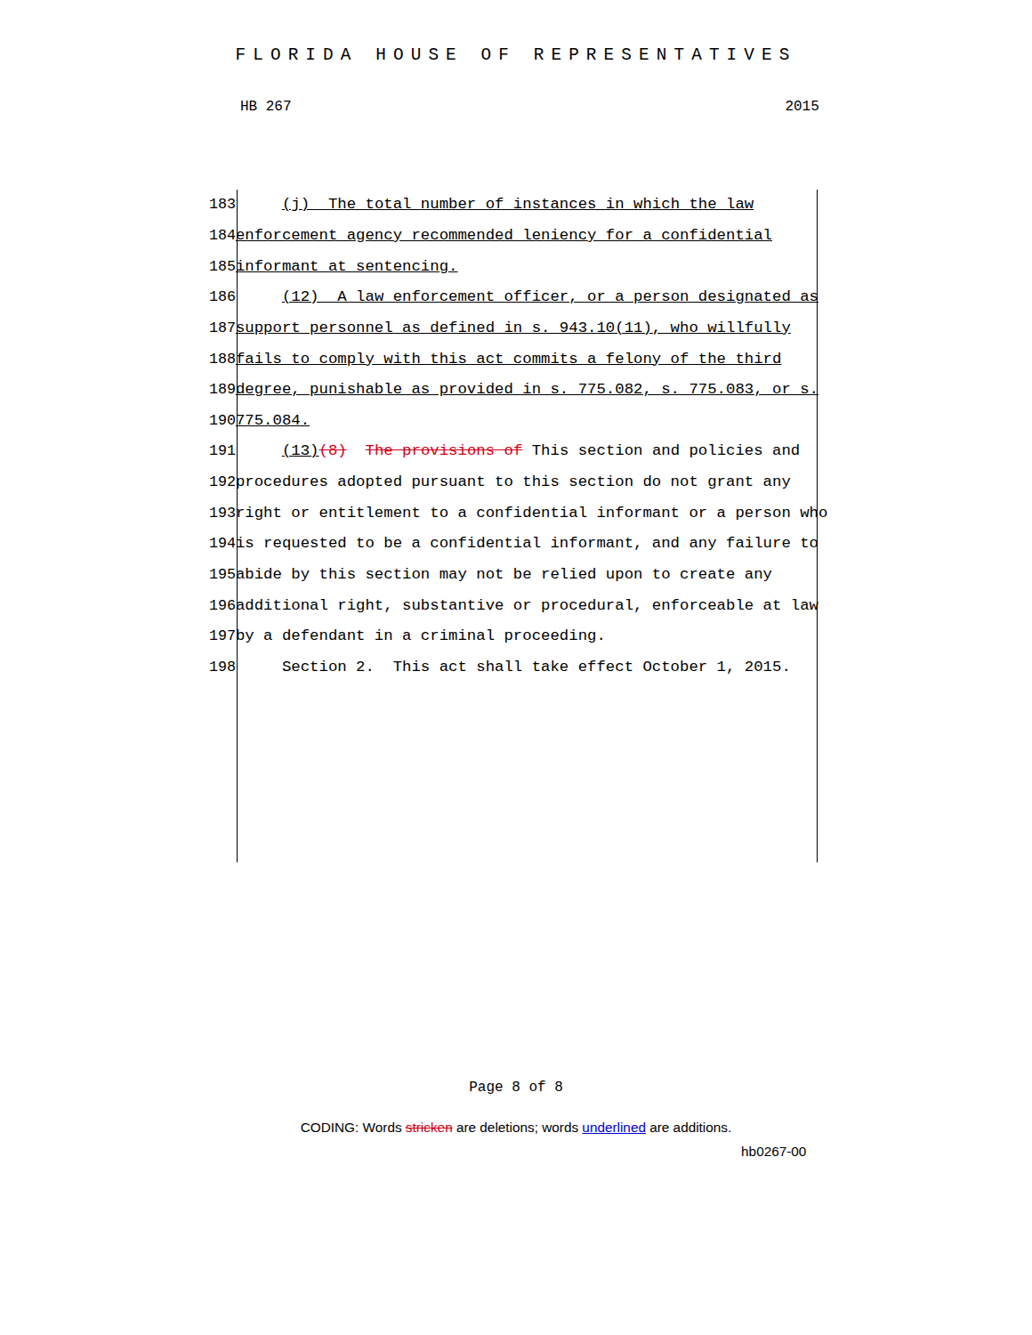FLORIDA HOUSE OF REPRESENTATIVES
HB 267 2015
| 183 | (j) The total number of instances in which the law |
| 184 | enforcement agency recommended leniency for a confidential |
| 185 | informant at sentencing. |
| 186 | (12) A law enforcement officer, or a person designated as |
| 187 | support personnel as defined in s. 943.10(11), who willfully |
| 188 | fails to comply with this act commits a felony of the third |
| 189 | degree, punishable as provided in s. 775.082, s. 775.083, or s. |
| 190 | 775.084. |
| 191 | (13) (8) The provisions of This section and policies and |
| 192 | procedures adopted pursuant to this section do not grant any |
| 193 | right or entitlement to a confidential informant or a person who |
| 194 | is requested to be a confidential informant, and any failure to |
| 195 | abide by this section may not be relied upon to create any |
| 196 | additional right, substantive or procedural, enforceable at law |
| 197 | by a defendant in a criminal proceeding. |
| 198 | Section 2. This act shall take effect October 1, 2015. |
Page 8 of 8
CODING: Words stricken are deletions; words underlined are additions.
hb0267-00